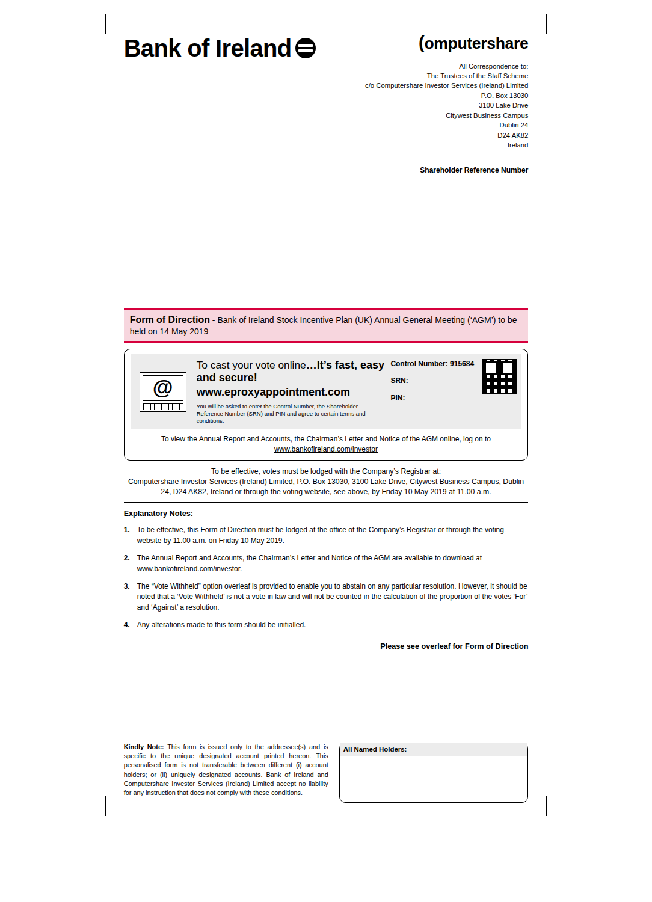Bank of Ireland
(omputershare
All Correspondence to:
The Trustees of the Staff Scheme
c/o Computershare Investor Services (Ireland) Limited
P.O. Box 13030
3100 Lake Drive
Citywest Business Campus
Dublin 24
D24 AK82
Ireland
Shareholder Reference Number
Form of Direction - Bank of Ireland Stock Incentive Plan (UK) Annual General Meeting (‘AGM’) to be held on 14 May 2019
@
To cast your vote online…It’s fast, easy and secure!
www.eproxyappointment.com
You will be asked to enter the Control Number, the Shareholder Reference Number (SRN) and PIN and agree to certain terms and conditions.
Control Number: 915684
SRN:
PIN:
To view the Annual Report and Accounts, the Chairman’s Letter and Notice of the AGM online, log on to www.bankofireland.com/investor
To be effective, votes must be lodged with the Company’s Registrar at:
Computershare Investor Services (Ireland) Limited, P.O. Box 13030, 3100 Lake Drive, Citywest Business Campus, Dublin 24, D24 AK82, Ireland or through the voting website, see above, by Friday 10 May 2019 at 11.00 a.m.
Explanatory Notes:
To be effective, this Form of Direction must be lodged at the office of the Company’s Registrar or through the voting website by 11.00 a.m. on Friday 10 May 2019.
The Annual Report and Accounts, the Chairman’s Letter and Notice of the AGM are available to download at www.bankofireland.com/investor.
The “Vote Withheld” option overleaf is provided to enable you to abstain on any particular resolution. However, it should be noted that a ‘Vote Withheld’ is not a vote in law and will not be counted in the calculation of the proportion of the votes ‘For’ and ‘Against’ a resolution.
Any alterations made to this form should be initialled.
Please see overleaf for Form of Direction
Kindly Note: This form is issued only to the addressee(s) and is specific to the unique designated account printed hereon. This personalised form is not transferable between different (i) account holders; or (ii) uniquely designated accounts. Bank of Ireland and Computershare Investor Services (Ireland) Limited accept no liability for any instruction that does not comply with these conditions.
All Named Holders: